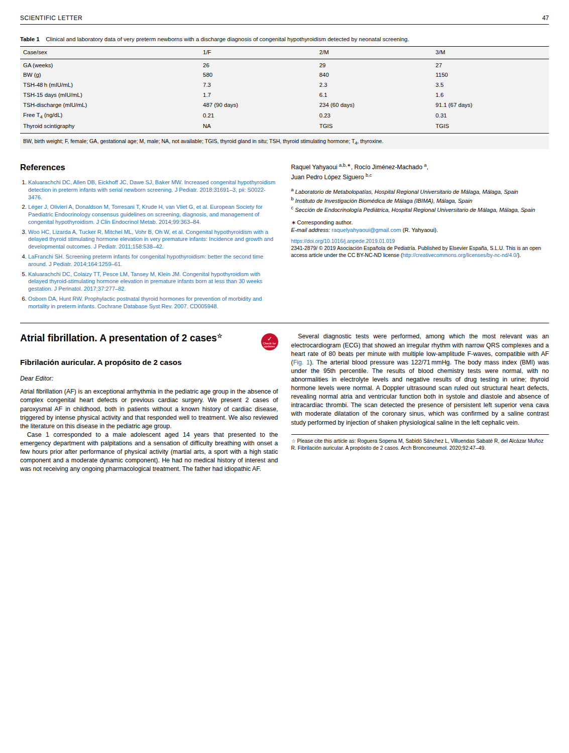SCIENTIFIC LETTER 47
Table 1 Clinical and laboratory data of very preterm newborns with a discharge diagnosis of congenital hypothyroidism detected by neonatal screening.
| Case/sex | 1/F | 2/M | 3/M |
| --- | --- | --- | --- |
| GA (weeks) | 26 | 29 | 27 |
| BW (g) | 580 | 840 | 1150 |
| TSH-48 h (mIU/mL) | 7.3 | 2.3 | 3.5 |
| TSH-15 days (mIU/mL) | 1.7 | 6.1 | 1.6 |
| TSH-discharge (mIU/mL) | 487 (90 days) | 234 (60 days) | 91.1 (67 days) |
| Free T 4 (ng/dL) | 0.21 | 0.23 | 0.31 |
| Thyroid scintigraphy | NA | TGIS | TGIS |
BW, birth weight; F, female; GA, gestational age; M, male; NA, not available; TGIS, thyroid gland in situ; TSH, thyroid stimulating hormone; T4, thyroxine.
References
Kaluarachchi DC, Allen DB, Eickhoff JC, Dawe SJ, Baker MW. Increased congenital hypothyroidism detection in preterm infants with serial newborn screening. J Pediatr. 2018:31691–3, pii: S0022-3476.
Léger J, Olivieri A, Donaldson M, Torresani T, Krude H, van Vliet G, et al. European Society for Paediatric Endocrinology consensus guidelines on screening, diagnosis, and management of congenital hypothyroidism. J Clin Endocrinol Metab. 2014;99:363–84.
Woo HC, Lizarda A, Tucker R, Mitchel ML, Vohr B, Oh W, et al. Congenital hypothyroidism with a delayed thyroid stimulating hormone elevation in very premature infants: Incidence and growth and developmental outcomes. J Pediatr. 2011;158:538–42.
LaFranchi SH. Screening preterm infants for congenital hypothyroidism: better the second time around. J Pediatr. 2014;164:1259–61.
Kaluarachchi DC, Colaizy TT, Pesce LM, Tansey M, Klein JM. Congenital hypothyroidism with delayed thyroid-stimulating hormone elevation in premature infants born at less than 30 weeks gestation. J Perinatol. 2017;37:277–82.
Osborn DA, Hunt RW. Prophylactic postnatal thyroid hormones for prevention of morbidity and mortality in preterm infants. Cochrane Database Syst Rev. 2007. CD005948.
Raquel Yahyaoui a,b,∗, Rocío Jiménez-Machado a,
Juan Pedro López Siguero b,c
a Laboratorio de Metabolopatías, Hospital Regional Universitario de Málaga, Málaga, Spain
b Instituto de Investigación Biomédica de Málaga (IBIMA), Málaga, Spain
c Sección de Endocrinología Pediátrica, Hospital Regional Universitario de Málaga, Málaga, Spain
∗ Corresponding author.
E-mail address: raquelyahyaoui@gmail.com (R. Yahyaoui).
https://doi.org/10.1016/j.anpede.2019.01.019
2341-2879/ © 2019 Asociación Española de Pediatría. Published by Elsevier España, S.L.U. This is an open access article under the CC BY-NC-ND license (http://creativecommons.org/licenses/by-nc-nd/4.0/).
Atrial fibrillation. A presentation of 2 cases☆
✓ Check for
updates
Fibrilación auricular. A propósito de 2 casos
Dear Editor:
Atrial fibrillation (AF) is an exceptional arrhythmia in the pediatric age group in the absence of complex congenital heart defects or previous cardiac surgery. We present 2 cases of paroxysmal AF in childhood, both in patients without a known history of cardiac disease, triggered by intense physical activity and that responded well to treatment. We also reviewed the literature on this disease in the pediatric age group.
Case 1 corresponded to a male adolescent aged 14 years that presented to the emergency department with palpitations and a sensation of difficulty breathing with onset a few hours prior after performance of physical activity (martial arts, a sport with a high static component and a moderate dynamic component). He had no medical history of interest and was not receiving any ongoing pharmacological treatment. The father had idiopathic AF.
Several diagnostic tests were performed, among which the most relevant was an electrocardiogram (ECG) that showed an irregular rhythm with narrow QRS complexes and a heart rate of 80 beats per minute with multiple low-amplitude F-waves, compatible with AF (Fig. 1). The arterial blood pressure was 122/71 mmHg. The body mass index (BMI) was under the 95th percentile. The results of blood chemistry tests were normal, with no abnormalities in electrolyte levels and negative results of drug testing in urine; thyroid hormone levels were normal. A Doppler ultrasound scan ruled out structural heart defects, revealing normal atria and ventricular function both in systole and diastole and absence of intracardiac thrombi. The scan detected the presence of persistent left superior vena cava with moderate dilatation of the coronary sinus, which was confirmed by a saline contrast study performed by injection of shaken physiological saline in the left cephalic vein.
☆ Please cite this article as: Roguera Sopena M, Sabidó Sánchez L, Villuendas Sabaté R, del Alcázar Muñoz R. Fibrilación auricular. A propósito de 2 casos. Arch Bronconeumol. 2020;92:47–49.